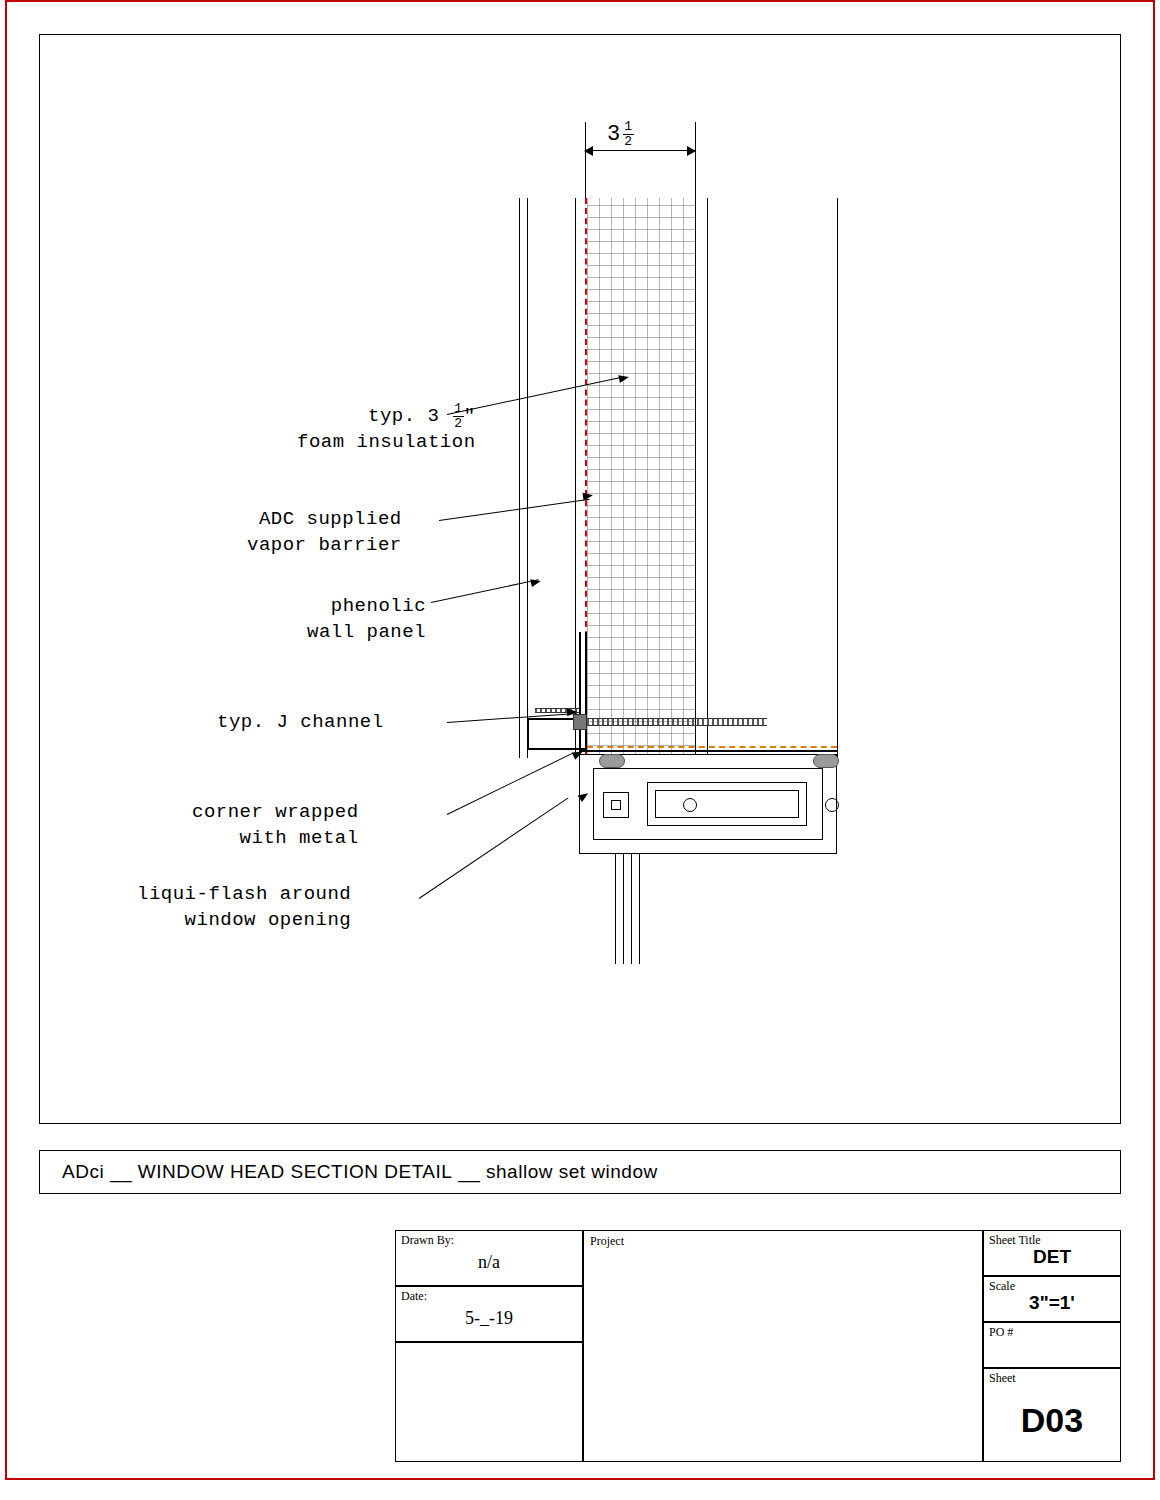312
typ. 3 12"
foam insulation
ADC supplied
vapor barrier
phenolic
wall panel
typ. J channel
corner wrapped
with metal
liqui-flash around
window opening
ADci __ WINDOW HEAD SECTION DETAIL __ shallow set window
Drawn By: n/a
Date: 5-_-19
Project
Sheet Title DET
Scale 3"=1'
PO #
Sheet D03